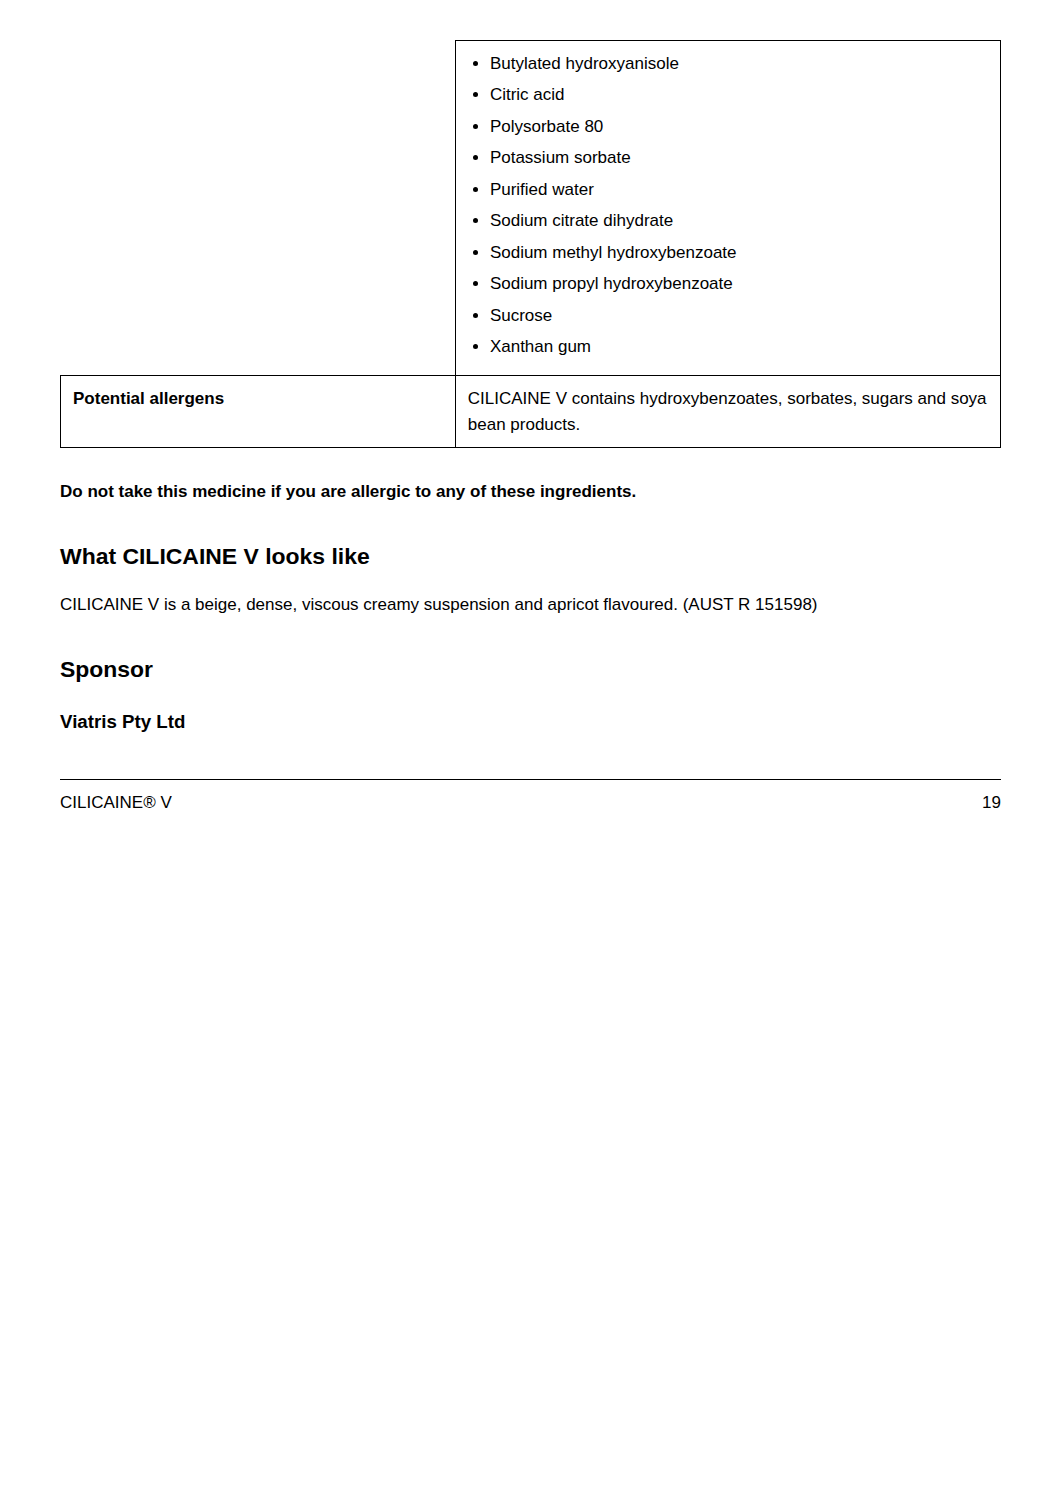| | Butylated hydroxyanisole Citric acid Polysorbate 80 Potassium sorbate Purified water Sodium citrate dihydrate Sodium methyl hydroxybenzoate Sodium propyl hydroxybenzoate Sucrose Xanthan gum |
| Potential allergens | CILICAINE V contains hydroxybenzoates, sorbates, sugars and soya bean products. |
Do not take this medicine if you are allergic to any of these ingredients.
What CILICAINE V looks like
CILICAINE V is a beige, dense, viscous creamy suspension and apricot flavoured. (AUST R 151598)
Sponsor
Viatris Pty Ltd
CILICAINE® V 19